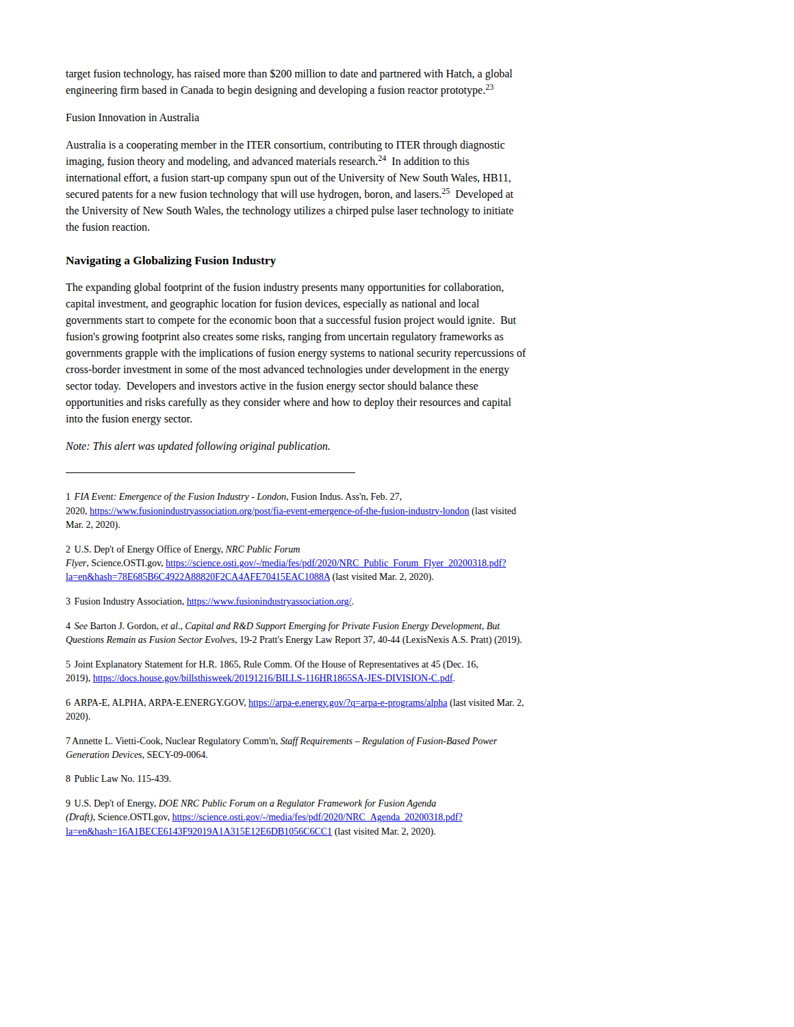target fusion technology, has raised more than $200 million to date and partnered with Hatch, a global engineering firm based in Canada to begin designing and developing a fusion reactor prototype.23
Fusion Innovation in Australia
Australia is a cooperating member in the ITER consortium, contributing to ITER through diagnostic imaging, fusion theory and modeling, and advanced materials research.24 In addition to this international effort, a fusion start-up company spun out of the University of New South Wales, HB11, secured patents for a new fusion technology that will use hydrogen, boron, and lasers.25 Developed at the University of New South Wales, the technology utilizes a chirped pulse laser technology to initiate the fusion reaction.
Navigating a Globalizing Fusion Industry
The expanding global footprint of the fusion industry presents many opportunities for collaboration, capital investment, and geographic location for fusion devices, especially as national and local governments start to compete for the economic boon that a successful fusion project would ignite. But fusion's growing footprint also creates some risks, ranging from uncertain regulatory frameworks as governments grapple with the implications of fusion energy systems to national security repercussions of cross-border investment in some of the most advanced technologies under development in the energy sector today. Developers and investors active in the fusion energy sector should balance these opportunities and risks carefully as they consider where and how to deploy their resources and capital into the fusion energy sector.
Note: This alert was updated following original publication.
1 FIA Event: Emergence of the Fusion Industry - London, Fusion Indus. Ass'n, Feb. 27,
2020, https://www.fusionindustryassociation.org/post/fia-event-emergence-of-the-fusion-industry-london (last visited Mar. 2, 2020).
2 U.S. Dep't of Energy Office of Energy, NRC Public Forum
Flyer, Science.OSTI.gov, https://science.osti.gov/-/media/fes/pdf/2020/NRC_Public_Forum_Flyer_20200318.pdf?
la=en&hash=78E685B6C4922A88820F2CA4AFE70415EAC1088A (last visited Mar. 2, 2020).
3 Fusion Industry Association, https://www.fusionindustryassociation.org/.
4 See Barton J. Gordon, et al., Capital and R&D Support Emerging for Private Fusion Energy Development, But Questions Remain as Fusion Sector Evolves, 19-2 Pratt's Energy Law Report 37, 40-44 (LexisNexis A.S. Pratt) (2019).
5 Joint Explanatory Statement for H.R. 1865, Rule Comm. Of the House of Representatives at 45 (Dec. 16,
2019), https://docs.house.gov/billsthisweek/20191216/BILLS-116HR1865SA-JES-DIVISION-C.pdf.
6 ARPA-E, ALPHA, ARPA-E.ENERGY.GOV, https://arpa-e.energy.gov/?q=arpa-e-programs/alpha (last visited Mar. 2, 2020).
7 Annette L. Vietti-Cook, Nuclear Regulatory Comm'n, Staff Requirements – Regulation of Fusion-Based Power Generation Devices, SECY-09-0064.
8 Public Law No. 115-439.
9 U.S. Dep't of Energy, DOE NRC Public Forum on a Regulator Framework for Fusion Agenda
(Draft), Science.OSTI.gov, https://science.osti.gov/-/media/fes/pdf/2020/NRC_Agenda_20200318.pdf?
la=en&hash=16A1BECE6143F92019A1A315E12E6DB1056C6CC1 (last visited Mar. 2, 2020).